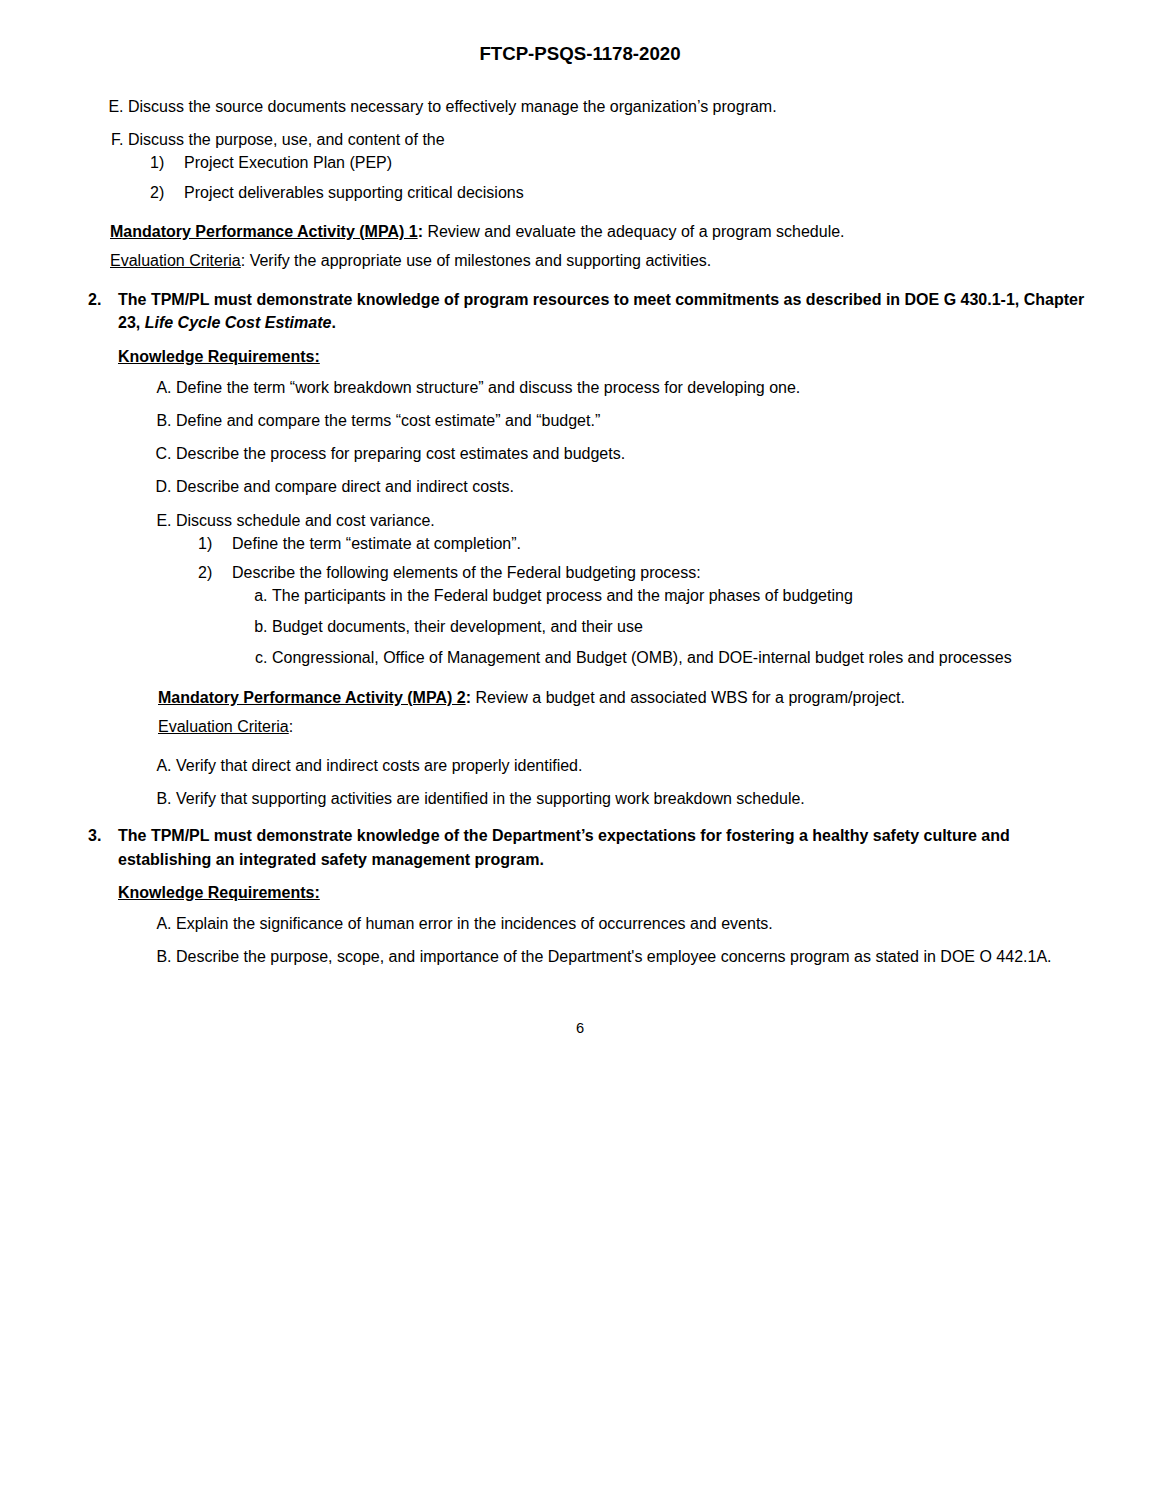FTCP-PSQS-1178-2020
Discuss the source documents necessary to effectively manage the organization’s program.
Discuss the purpose, use, and content of the
Project Execution Plan (PEP)
Project deliverables supporting critical decisions
Mandatory Performance Activity (MPA) 1: Review and evaluate the adequacy of a program schedule.
Evaluation Criteria: Verify the appropriate use of milestones and supporting activities.
2.
The TPM/PL must demonstrate knowledge of program resources to meet commitments as described in DOE G 430.1-1, Chapter 23, Life Cycle Cost Estimate.
Knowledge Requirements:
Define the term “work breakdown structure” and discuss the process for developing one.
Define and compare the terms “cost estimate” and “budget.”
Describe the process for preparing cost estimates and budgets.
Describe and compare direct and indirect costs.
Discuss schedule and cost variance.
Define the term “estimate at completion”.
Describe the following elements of the Federal budgeting process:
The participants in the Federal budget process and the major phases of budgeting
Budget documents, their development, and their use
Congressional, Office of Management and Budget (OMB), and DOE-internal budget roles and processes
Mandatory Performance Activity (MPA) 2: Review a budget and associated WBS for a program/project.
Evaluation Criteria:
Verify that direct and indirect costs are properly identified.
Verify that supporting activities are identified in the supporting work breakdown schedule.
3.
The TPM/PL must demonstrate knowledge of the Department’s expectations for fostering a healthy safety culture and establishing an integrated safety management program.
Knowledge Requirements:
Explain the significance of human error in the incidences of occurrences and events.
Describe the purpose, scope, and importance of the Department's employee concerns program as stated in DOE O 442.1A.
6